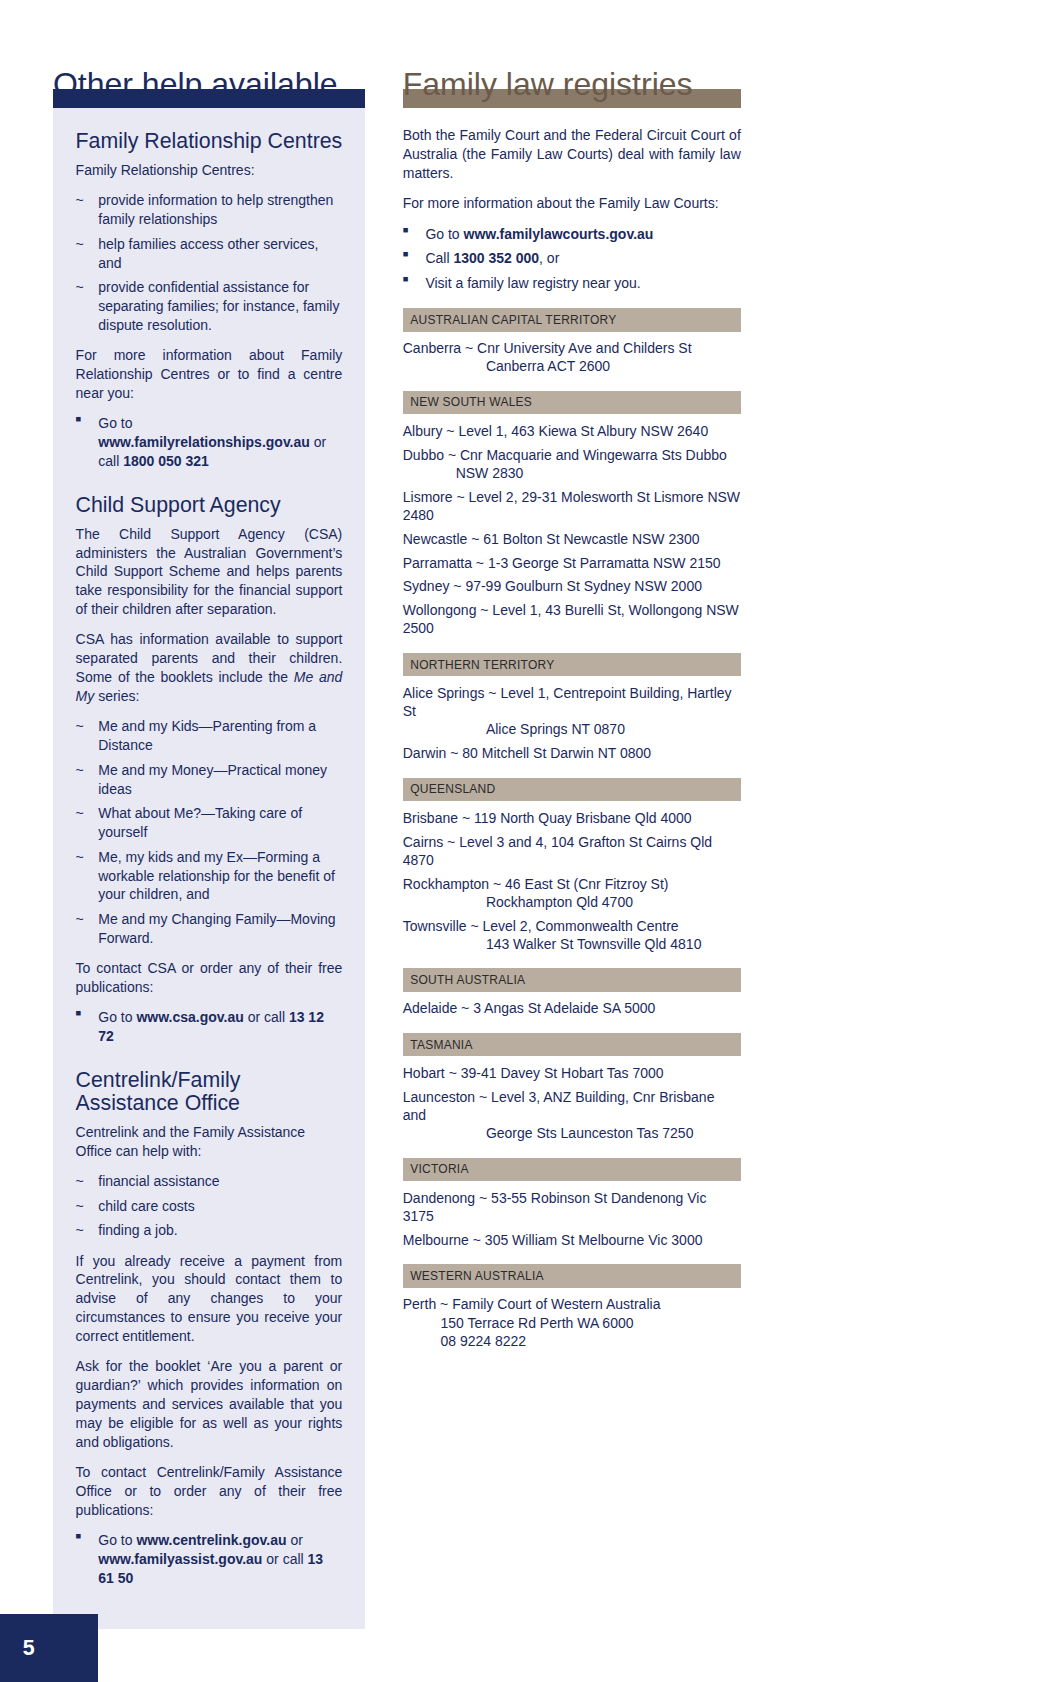Other help available
Family Relationship Centres
Family Relationship Centres:
provide information to help strengthen family relationships
help families access other services, and
provide confidential assistance for separating families; for instance, family dispute resolution.
For more information about Family Relationship Centres or to find a centre near you:
Go to www.familyrelationships.gov.au or call 1800 050 321
Child Support Agency
The Child Support Agency (CSA) administers the Australian Government’s Child Support Scheme and helps parents take responsibility for the financial support of their children after separation.
CSA has information available to support separated parents and their children. Some of the booklets include the Me and My series:
Me and my Kids—Parenting from a Distance
Me and my Money—Practical money ideas
What about Me?—Taking care of yourself
Me, my kids and my Ex—Forming a workable relationship for the benefit of your children, and
Me and my Changing Family—Moving Forward.
To contact CSA or order any of their free publications:
Go to www.csa.gov.au or call 13 12 72
Centrelink/Family Assistance Office
Centrelink and the Family Assistance Office can help with:
financial assistance
child care costs
finding a job.
If you already receive a payment from Centrelink, you should contact them to advise of any changes to your circumstances to ensure you receive your correct entitlement.
Ask for the booklet ‘Are you a parent or guardian?’ which provides information on payments and services available that you may be eligible for as well as your rights and obligations.
To contact Centrelink/Family Assistance Office or to order any of their free publications:
Go to www.centrelink.gov.au or www.familyassist.gov.au or call 13 61 50
Family law registries
Both the Family Court and the Federal Circuit Court of Australia (the Family Law Courts) deal with family law matters.
For more information about the Family Law Courts:
Go to www.familylawcourts.gov.au
Call 1300 352 000, or
Visit a family law registry near you.
AUSTRALIAN CAPITAL TERRITORY
Canberra ~ Cnr University Ave and Childers St Canberra ACT 2600
NEW SOUTH WALES
Albury ~ Level 1, 463 Kiewa St Albury NSW 2640
Dubbo ~ Cnr Macquarie and Wingewarra Sts DubboNSW 2830
Lismore ~ Level 2, 29-31 Molesworth St Lismore NSW 2480
Newcastle ~ 61 Bolton St Newcastle NSW 2300
Parramatta ~ 1-3 George St Parramatta NSW 2150
Sydney ~ 97-99 Goulburn St Sydney NSW 2000
Wollongong ~ Level 1, 43 Burelli St, Wollongong NSW 2500
NORTHERN TERRITORY
Alice Springs ~ Level 1, Centrepoint Building, Hartley StAlice Springs NT 0870
Darwin ~ 80 Mitchell St Darwin NT 0800
QUEENSLAND
Brisbane ~ 119 North Quay Brisbane Qld 4000
Cairns ~ Level 3 and 4, 104 Grafton St Cairns Qld 4870
Rockhampton ~ 46 East St (Cnr Fitzroy St)Rockhampton Qld 4700
Townsville ~ Level 2, Commonwealth Centre143 Walker St Townsville Qld 4810
SOUTH AUSTRALIA
Adelaide ~ 3 Angas St Adelaide SA 5000
TASMANIA
Hobart ~ 39-41 Davey St Hobart Tas 7000
Launceston ~ Level 3, ANZ Building, Cnr Brisbane andGeorge Sts Launceston Tas 7250
VICTORIA
Dandenong ~ 53-55 Robinson St Dandenong Vic 3175
Melbourne ~ 305 William St Melbourne Vic 3000
WESTERN AUSTRALIA
Perth ~ Family Court of Western Australia150 Terrace Rd Perth WA 600008 9224 8222
5